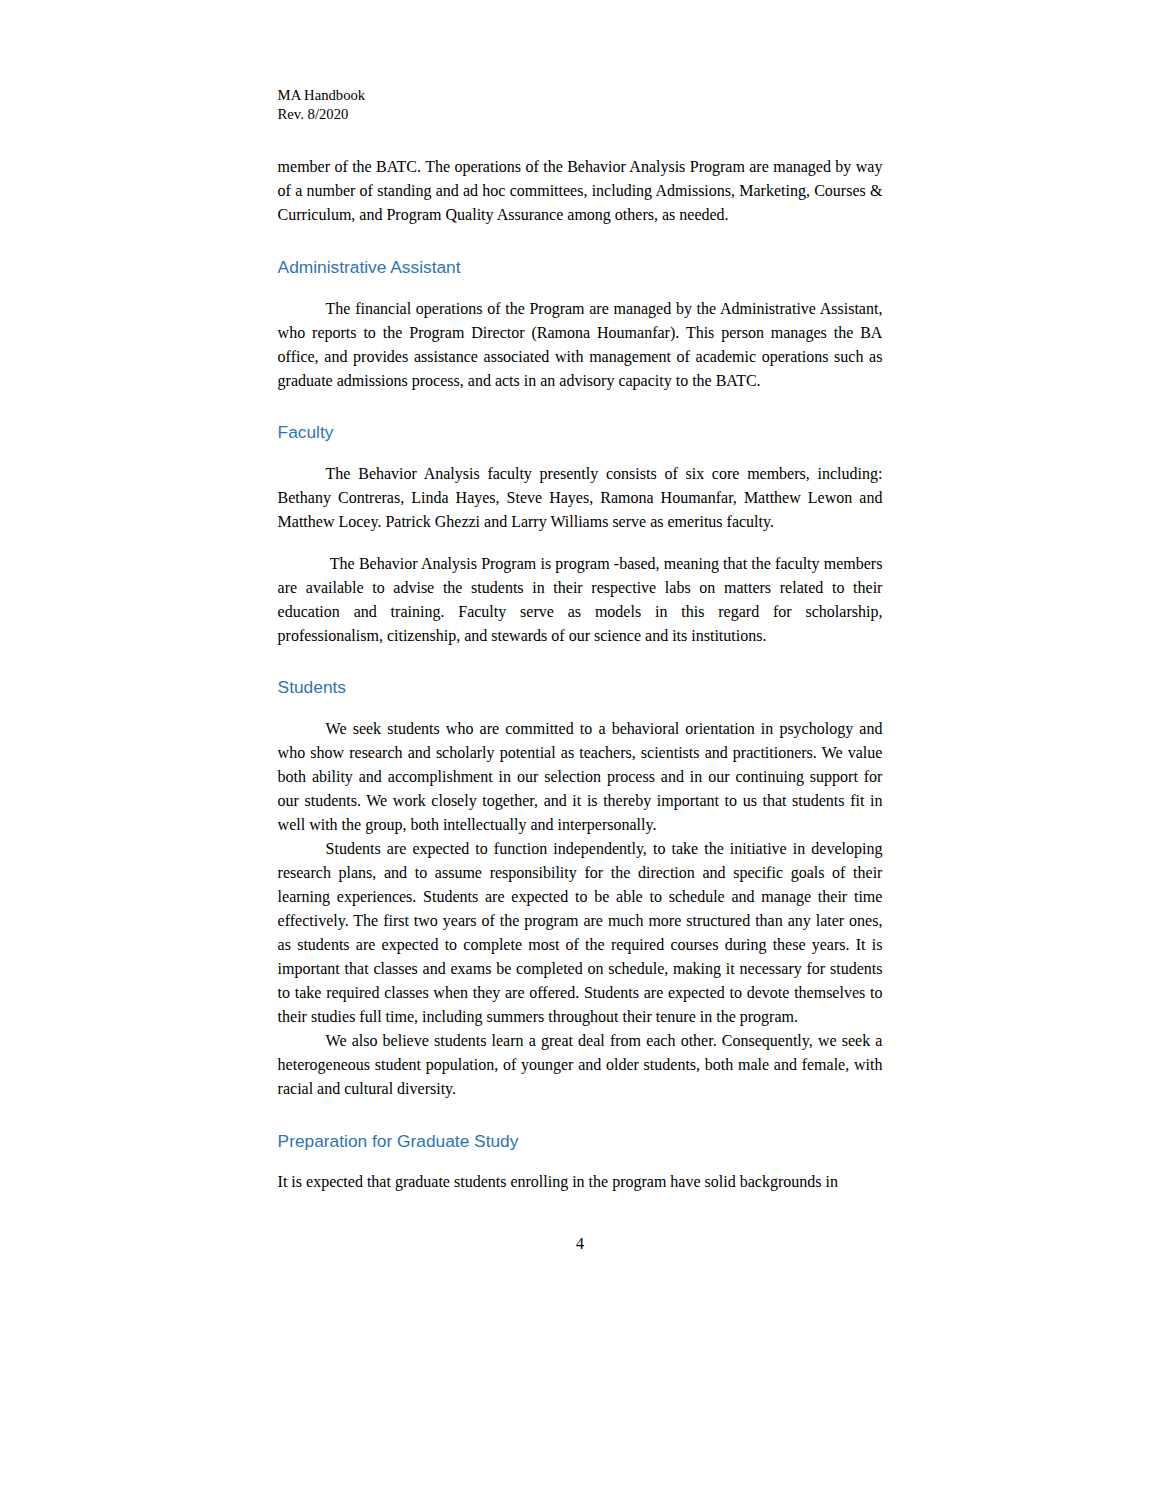MA Handbook
Rev. 8/2020
member of the BATC. The operations of the Behavior Analysis Program are managed by way of a number of standing and ad hoc committees, including Admissions, Marketing, Courses & Curriculum, and Program Quality Assurance among others, as needed.
Administrative Assistant
The financial operations of the Program are managed by the Administrative Assistant, who reports to the Program Director (Ramona Houmanfar). This person manages the BA office, and provides assistance associated with management of academic operations such as graduate admissions process, and acts in an advisory capacity to the BATC.
Faculty
The Behavior Analysis faculty presently consists of six core members, including: Bethany Contreras, Linda Hayes, Steve Hayes, Ramona Houmanfar, Matthew Lewon and Matthew Locey. Patrick Ghezzi and Larry Williams serve as emeritus faculty.
The Behavior Analysis Program is program -based, meaning that the faculty members are available to advise the students in their respective labs on matters related to their education and training. Faculty serve as models in this regard for scholarship, professionalism, citizenship, and stewards of our science and its institutions.
Students
We seek students who are committed to a behavioral orientation in psychology and who show research and scholarly potential as teachers, scientists and practitioners. We value both ability and accomplishment in our selection process and in our continuing support for our students. We work closely together, and it is thereby important to us that students fit in well with the group, both intellectually and interpersonally.
Students are expected to function independently, to take the initiative in developing research plans, and to assume responsibility for the direction and specific goals of their learning experiences. Students are expected to be able to schedule and manage their time effectively. The first two years of the program are much more structured than any later ones, as students are expected to complete most of the required courses during these years. It is important that classes and exams be completed on schedule, making it necessary for students to take required classes when they are offered. Students are expected to devote themselves to their studies full time, including summers throughout their tenure in the program.
We also believe students learn a great deal from each other. Consequently, we seek a heterogeneous student population, of younger and older students, both male and female, with racial and cultural diversity.
Preparation for Graduate Study
It is expected that graduate students enrolling in the program have solid backgrounds in
4